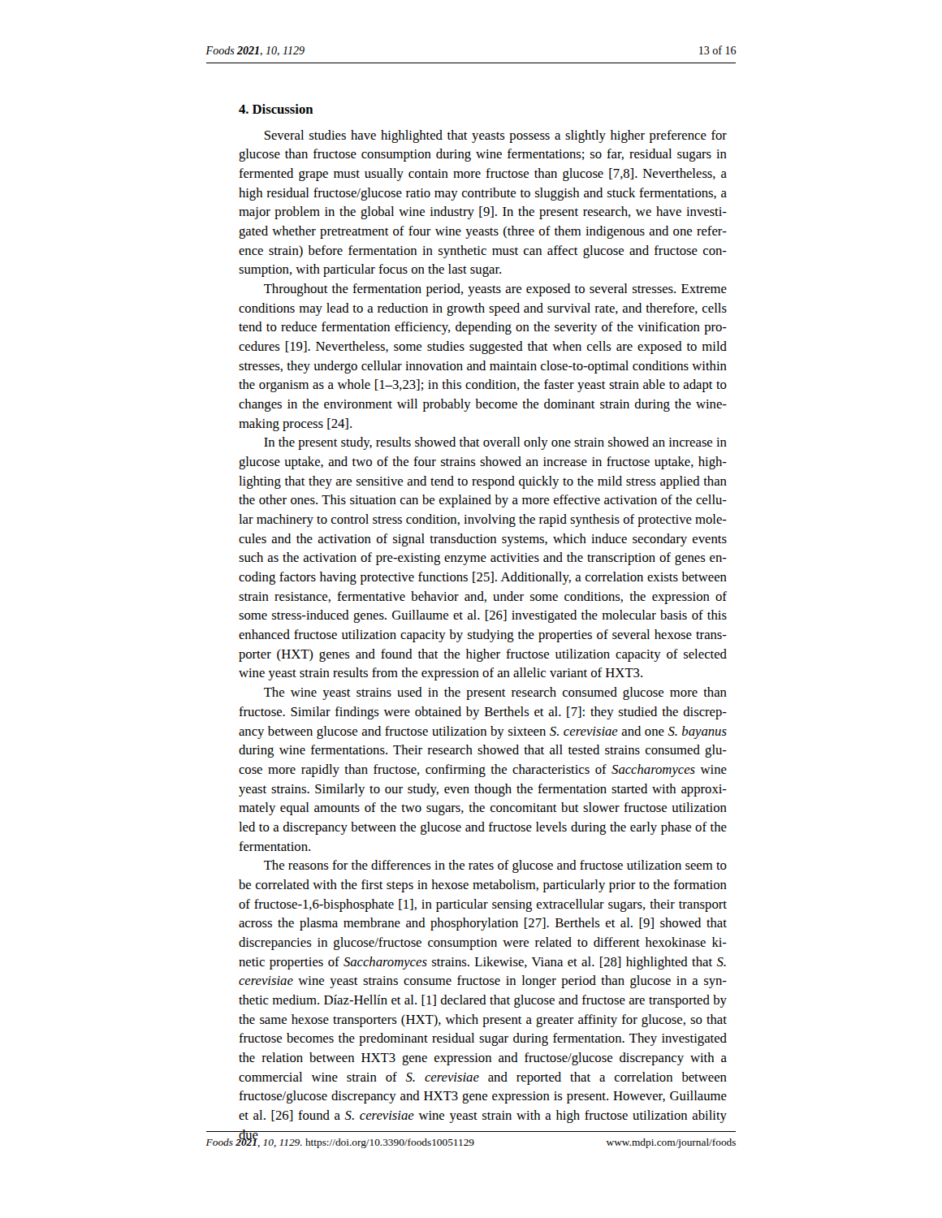Foods 2021, 10, 1129
13 of 16
4. Discussion
Several studies have highlighted that yeasts possess a slightly higher preference for glucose than fructose consumption during wine fermentations; so far, residual sugars in fermented grape must usually contain more fructose than glucose [7,8]. Nevertheless, a high residual fructose/glucose ratio may contribute to sluggish and stuck fermentations, a major problem in the global wine industry [9]. In the present research, we have investigated whether pretreatment of four wine yeasts (three of them indigenous and one reference strain) before fermentation in synthetic must can affect glucose and fructose consumption, with particular focus on the last sugar.
Throughout the fermentation period, yeasts are exposed to several stresses. Extreme conditions may lead to a reduction in growth speed and survival rate, and therefore, cells tend to reduce fermentation efficiency, depending on the severity of the vinification procedures [19]. Nevertheless, some studies suggested that when cells are exposed to mild stresses, they undergo cellular innovation and maintain close-to-optimal conditions within the organism as a whole [1–3,23]; in this condition, the faster yeast strain able to adapt to changes in the environment will probably become the dominant strain during the winemaking process [24].
In the present study, results showed that overall only one strain showed an increase in glucose uptake, and two of the four strains showed an increase in fructose uptake, highlighting that they are sensitive and tend to respond quickly to the mild stress applied than the other ones. This situation can be explained by a more effective activation of the cellular machinery to control stress condition, involving the rapid synthesis of protective molecules and the activation of signal transduction systems, which induce secondary events such as the activation of pre-existing enzyme activities and the transcription of genes encoding factors having protective functions [25]. Additionally, a correlation exists between strain resistance, fermentative behavior and, under some conditions, the expression of some stress-induced genes. Guillaume et al. [26] investigated the molecular basis of this enhanced fructose utilization capacity by studying the properties of several hexose transporter (HXT) genes and found that the higher fructose utilization capacity of selected wine yeast strain results from the expression of an allelic variant of HXT3.
The wine yeast strains used in the present research consumed glucose more than fructose. Similar findings were obtained by Berthels et al. [7]: they studied the discrepancy between glucose and fructose utilization by sixteen S. cerevisiae and one S. bayanus during wine fermentations. Their research showed that all tested strains consumed glucose more rapidly than fructose, confirming the characteristics of Saccharomyces wine yeast strains. Similarly to our study, even though the fermentation started with approximately equal amounts of the two sugars, the concomitant but slower fructose utilization led to a discrepancy between the glucose and fructose levels during the early phase of the fermentation.
The reasons for the differences in the rates of glucose and fructose utilization seem to be correlated with the first steps in hexose metabolism, particularly prior to the formation of fructose-1,6-bisphosphate [1], in particular sensing extracellular sugars, their transport across the plasma membrane and phosphorylation [27]. Berthels et al. [9] showed that discrepancies in glucose/fructose consumption were related to different hexokinase kinetic properties of Saccharomyces strains. Likewise, Viana et al. [28] highlighted that S. cerevisiae wine yeast strains consume fructose in longer period than glucose in a synthetic medium. Díaz-Hellín et al. [1] declared that glucose and fructose are transported by the same hexose transporters (HXT), which present a greater affinity for glucose, so that fructose becomes the predominant residual sugar during fermentation. They investigated the relation between HXT3 gene expression and fructose/glucose discrepancy with a commercial wine strain of S. cerevisiae and reported that a correlation between fructose/glucose discrepancy and HXT3 gene expression is present. However, Guillaume et al. [26] found a S. cerevisiae wine yeast strain with a high fructose utilization ability due
Foods 2021, 10, 1129. https://doi.org/10.3390/foods10051129
www.mdpi.com/journal/foods